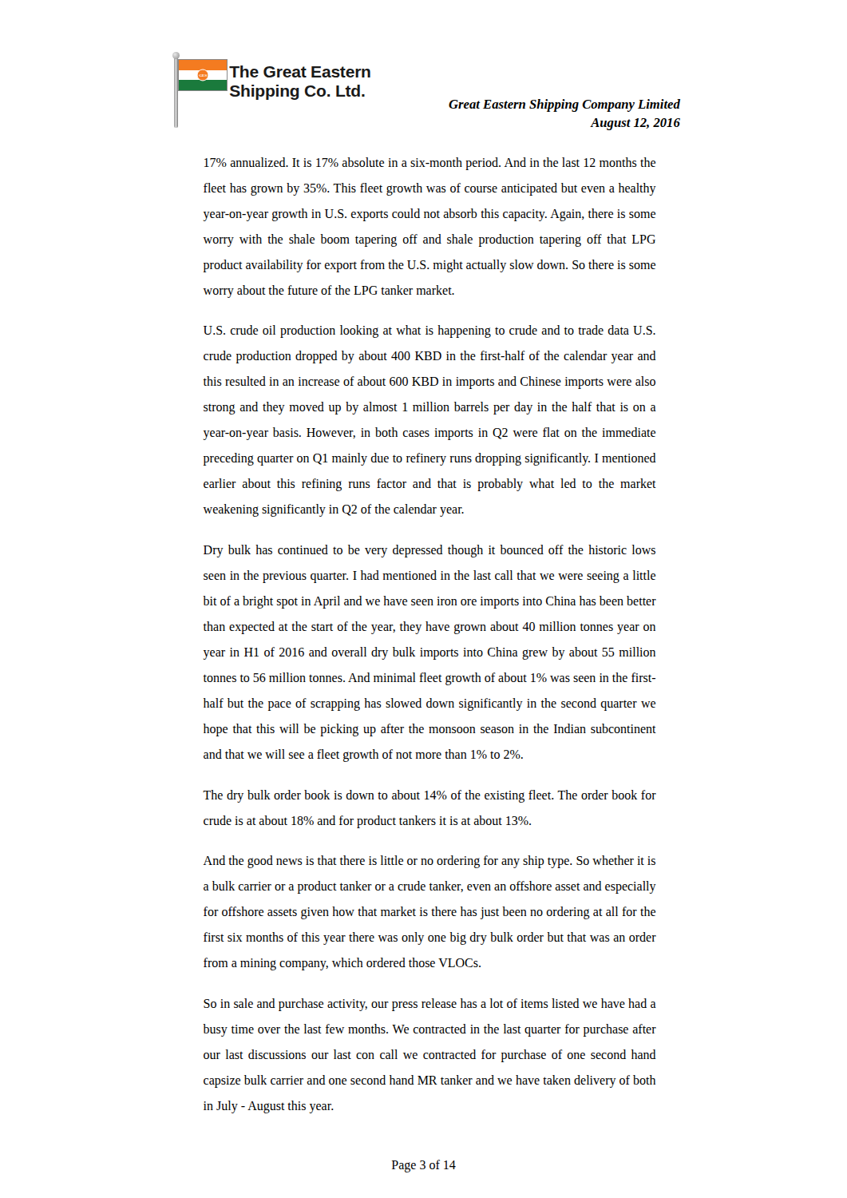GES
The Great Eastern
Shipping Co. Ltd.
Great Eastern Shipping Company Limited
August 12, 2016
17% annualized. It is 17% absolute in a six-month period. And in the last 12 months the fleet has grown by 35%. This fleet growth was of course anticipated but even a healthy year-on-year growth in U.S. exports could not absorb this capacity. Again, there is some worry with the shale boom tapering off and shale production tapering off that LPG product availability for export from the U.S. might actually slow down. So there is some worry about the future of the LPG tanker market.
U.S. crude oil production looking at what is happening to crude and to trade data U.S. crude production dropped by about 400 KBD in the first-half of the calendar year and this resulted in an increase of about 600 KBD in imports and Chinese imports were also strong and they moved up by almost 1 million barrels per day in the half that is on a year-on-year basis. However, in both cases imports in Q2 were flat on the immediate preceding quarter on Q1 mainly due to refinery runs dropping significantly. I mentioned earlier about this refining runs factor and that is probably what led to the market weakening significantly in Q2 of the calendar year.
Dry bulk has continued to be very depressed though it bounced off the historic lows seen in the previous quarter. I had mentioned in the last call that we were seeing a little bit of a bright spot in April and we have seen iron ore imports into China has been better than expected at the start of the year, they have grown about 40 million tonnes year on year in H1 of 2016 and overall dry bulk imports into China grew by about 55 million tonnes to 56 million tonnes. And minimal fleet growth of about 1% was seen in the first-half but the pace of scrapping has slowed down significantly in the second quarter we hope that this will be picking up after the monsoon season in the Indian subcontinent and that we will see a fleet growth of not more than 1% to 2%.
The dry bulk order book is down to about 14% of the existing fleet. The order book for crude is at about 18% and for product tankers it is at about 13%.
And the good news is that there is little or no ordering for any ship type. So whether it is a bulk carrier or a product tanker or a crude tanker, even an offshore asset and especially for offshore assets given how that market is there has just been no ordering at all for the first six months of this year there was only one big dry bulk order but that was an order from a mining company, which ordered those VLOCs.
So in sale and purchase activity, our press release has a lot of items listed we have had a busy time over the last few months. We contracted in the last quarter for purchase after our last discussions our last con call we contracted for purchase of one second hand capsize bulk carrier and one second hand MR tanker and we have taken delivery of both in July - August this year.
Page 3 of 14